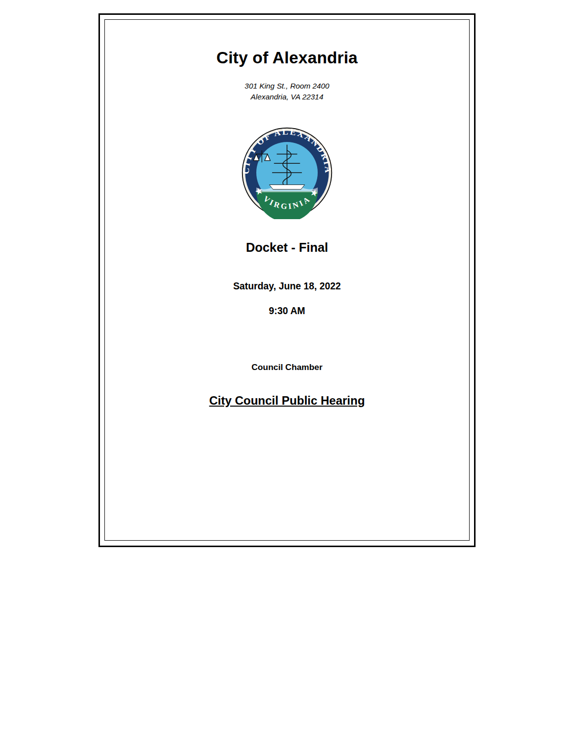City of Alexandria
301 King St., Room 2400
Alexandria, VA 22314
Docket - Final
Saturday, June 18, 2022
9:30 AM
Council Chamber
City Council Public Hearing